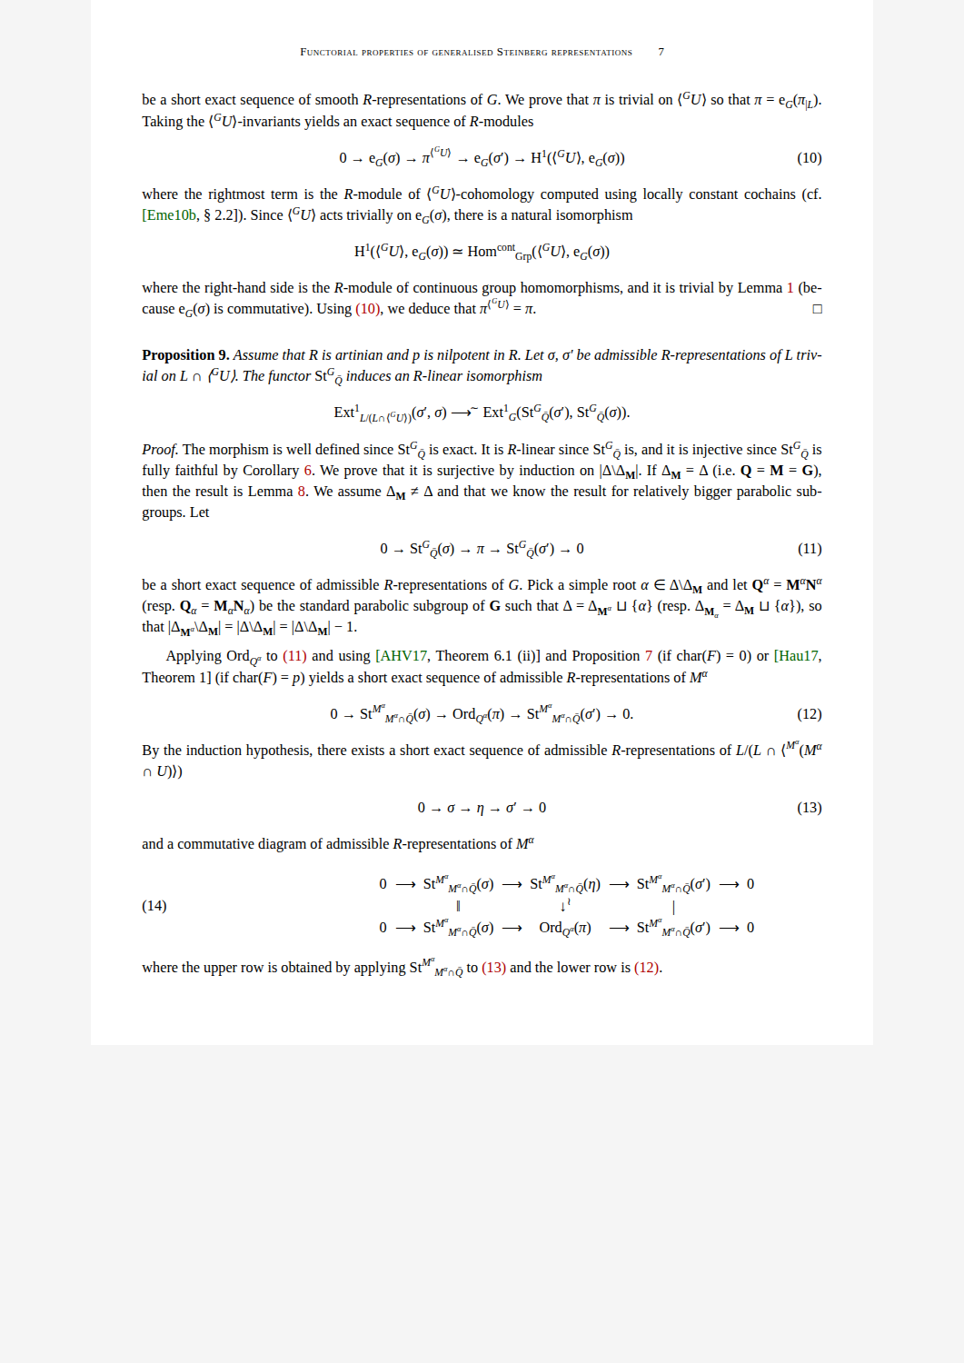Functorial properties of generalised Steinberg representations 7
be a short exact sequence of smooth R-representations of G. We prove that π is trivial on ⟨GU⟩ so that π = eG(π|L). Taking the ⟨GU⟩-invariants yields an exact sequence of R-modules
0 → eG(σ) → π⟨GU⟩ → eG(σ′) → H1(⟨GU⟩, eG(σ)) (10)
where the rightmost term is the R-module of ⟨GU⟩-cohomology computed using locally constant cochains (cf. [Eme10b, § 2.2]). Since ⟨GU⟩ acts trivially on eG(σ), there is a natural isomorphism
H1(⟨GU⟩, eG(σ)) ≃ HomcontGrp(⟨GU⟩, eG(σ))
where the right-hand side is the R-module of continuous group homomorphisms, and it is trivial by Lemma 1 (because eG(σ) is commutative). Using (10), we deduce that π⟨GU⟩ = π. □
Proposition 9. Assume that R is artinian and p is nilpotent in R. Let σ, σ′ be admissible R-representations of L trivial on L ∩ ⟨GU⟩. The functor StGQ̄ induces an R-linear isomorphism
Ext1L/(L∩⟨GU⟩)(σ′, σ) ⟶∼ Ext1G(StGQ̄(σ′), StGQ̄(σ)).
Proof. The morphism is well defined since StGQ̄ is exact. It is R-linear since StGQ̄ is, and it is injective since StGQ̄ is fully faithful by Corollary 6. We prove that it is surjective by induction on |Δ\ΔM|. If ΔM = Δ (i.e. Q = M = G), then the result is Lemma 8. We assume ΔM ≠ Δ and that we know the result for relatively bigger parabolic subgroups. Let
0 → StGQ̄(σ) → π → StGQ̄(σ′) → 0 (11)
be a short exact sequence of admissible R-representations of G. Pick a simple root α ∈ Δ\ΔM and let Qα = MαNα (resp. Qα = MαNα) be the standard parabolic subgroup of G such that Δ = ΔMα ⊔ {α} (resp. ΔMα = ΔM ⊔ {α}), so that |ΔMα\ΔM| = |Δ\ΔM| = |Δ\ΔM| − 1.
Applying OrdQα to (11) and using [AHV17, Theorem 6.1 (ii)] and Proposition 7 (if char(F) = 0) or [Hau17, Theorem 1] (if char(F) = p) yields a short exact sequence of admissible R-representations of Mα
0 → StMαMα∩Q̄(σ) → OrdQα(π) → StMαMα∩Q̄(σ′) → 0. (12)
By the induction hypothesis, there exists a short exact sequence of admissible R-representations of L/(L ∩ ⟨Mα(Mα ∩ U)⟩)
0 → σ → η → σ′ → 0 (13)
and a commutative diagram of admissible R-representations of Mα
(14)
| 0 | ⟶ | St M α M α ∩ Q̄ ( σ ) | ⟶ | St M α M α ∩ Q̄ ( η ) | ⟶ | St M α M α ∩ Q̄ ( σ ′) | ⟶ | 0 |
| | | ‖ | | ↓ ≀ | | / | | |
| 0 | ⟶ | St M α M α ∩ Q̄ ( σ ) | ⟶ | Ord Q α ( π ) | ⟶ | St M α M α ∩ Q̄ ( σ ′) | ⟶ | 0 |
where the upper row is obtained by applying StMαMα∩Q̄ to (13) and the lower row is (12).